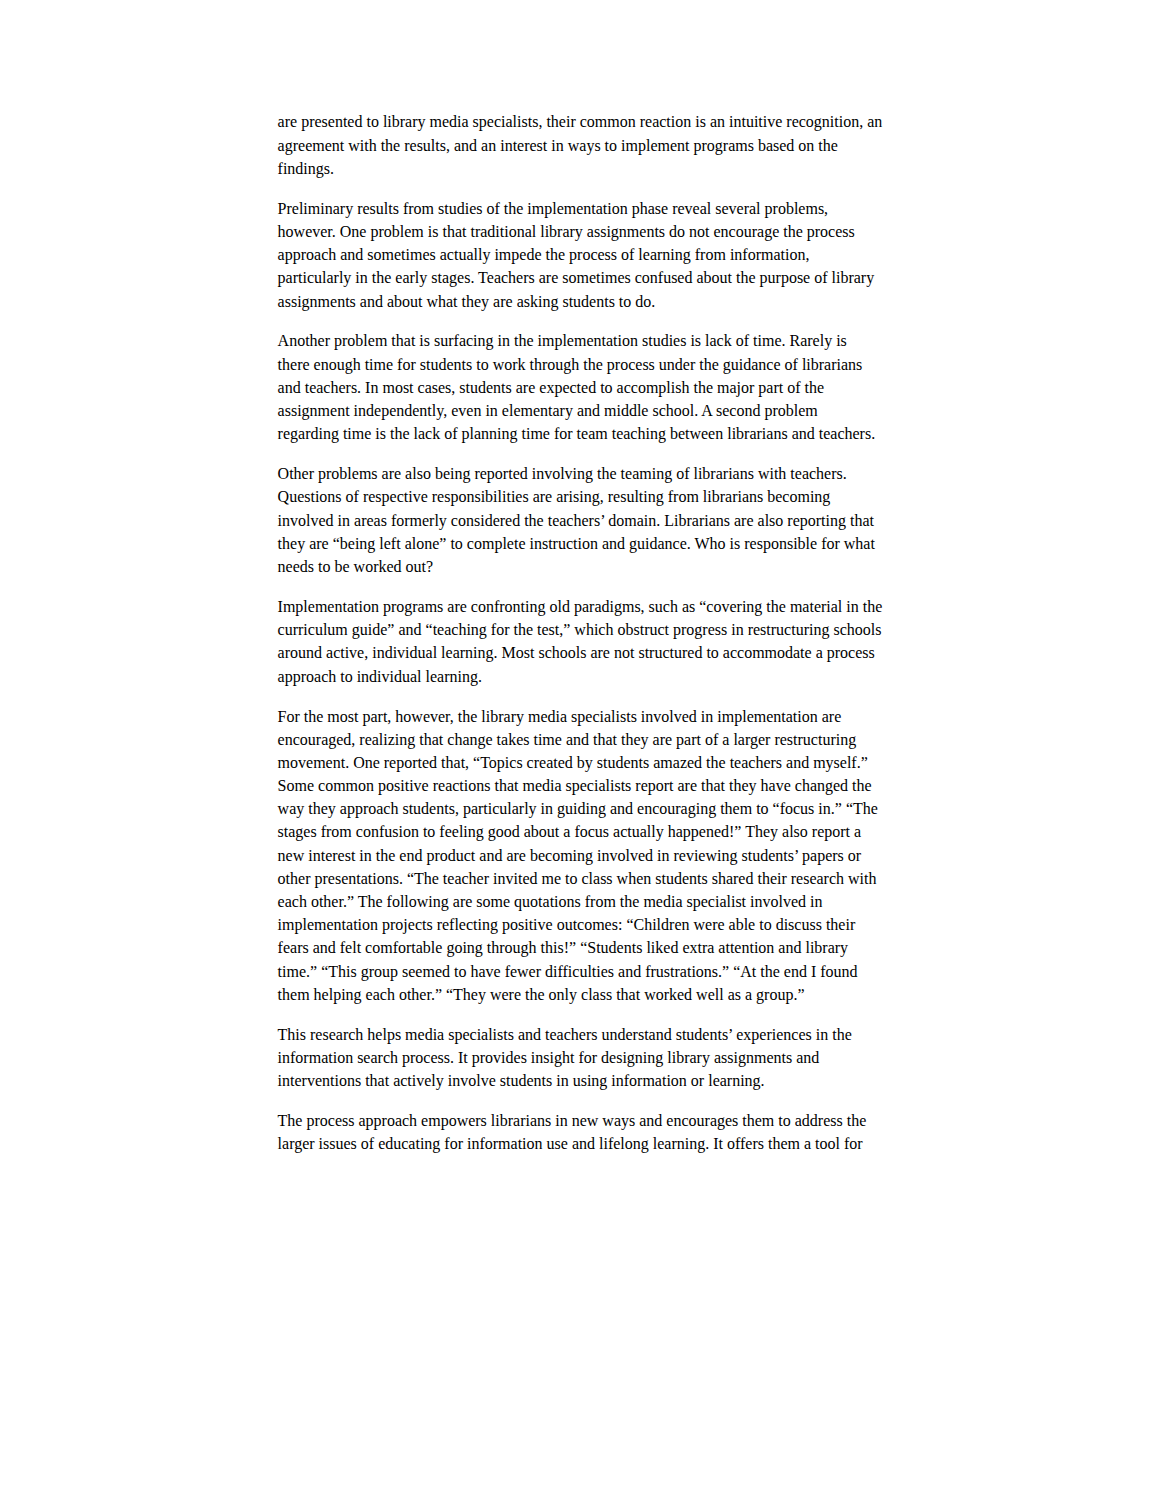are presented to library media specialists, their common reaction is an intuitive recognition, an agreement with the results, and an interest in ways to implement programs based on the findings.
Preliminary results from studies of the implementation phase reveal several problems, however. One problem is that traditional library assignments do not encourage the process approach and sometimes actually impede the process of learning from information, particularly in the early stages. Teachers are sometimes confused about the purpose of library assignments and about what they are asking students to do.
Another problem that is surfacing in the implementation studies is lack of time. Rarely is there enough time for students to work through the process under the guidance of librarians and teachers. In most cases, students are expected to accomplish the major part of the assignment independently, even in elementary and middle school. A second problem regarding time is the lack of planning time for team teaching between librarians and teachers.
Other problems are also being reported involving the teaming of librarians with teachers. Questions of respective responsibilities are arising, resulting from librarians becoming involved in areas formerly considered the teachers’ domain. Librarians are also reporting that they are “being left alone” to complete instruction and guidance. Who is responsible for what needs to be worked out?
Implementation programs are confronting old paradigms, such as “covering the material in the curriculum guide” and “teaching for the test,” which obstruct progress in restructuring schools around active, individual learning. Most schools are not structured to accommodate a process approach to individual learning.
For the most part, however, the library media specialists involved in implementation are encouraged, realizing that change takes time and that they are part of a larger restructuring movement. One reported that, “Topics created by students amazed the teachers and myself.” Some common positive reactions that media specialists report are that they have changed the way they approach students, particularly in guiding and encouraging them to “focus in.” “The stages from confusion to feeling good about a focus actually happened!” They also report a new interest in the end product and are becoming involved in reviewing students’ papers or other presentations. “The teacher invited me to class when students shared their research with each other.” The following are some quotations from the media specialist involved in implementation projects reflecting positive outcomes: “Children were able to discuss their fears and felt comfortable going through this!” “Students liked extra attention and library time.” “This group seemed to have fewer difficulties and frustrations.” “At the end I found them helping each other.” “They were the only class that worked well as a group.”
This research helps media specialists and teachers understand students’ experiences in the information search process. It provides insight for designing library assignments and interventions that actively involve students in using information or learning.
The process approach empowers librarians in new ways and encourages them to address the larger issues of educating for information use and lifelong learning. It offers them a tool for